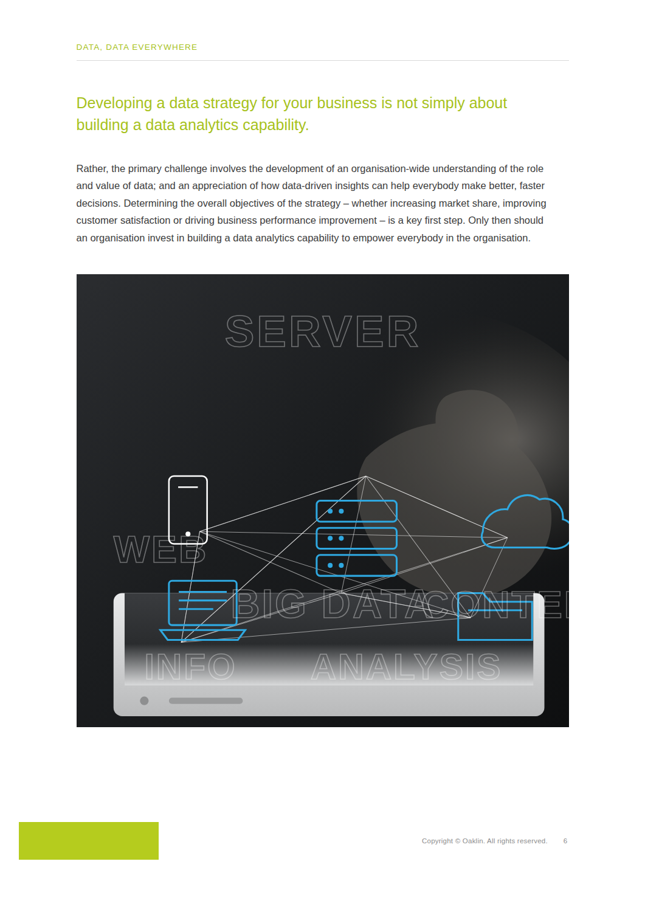Data, Data Everywhere
Developing a data strategy for your business is not simply about building a data analytics capability.
Rather, the primary challenge involves the development of an organisation-wide understanding of the role and value of data; and an appreciation of how data-driven insights can help everybody make better, faster decisions. Determining the overall objectives of the strategy – whether increasing market share, improving customer satisfaction or driving business performance improvement – is a key first step. Only then should an organisation invest in building a data analytics capability to empower everybody in the organisation.
SERVER WEB BIG DATA CONTENT INFO ANALYSIS
Copyright © Oaklin. All rights reserved.6